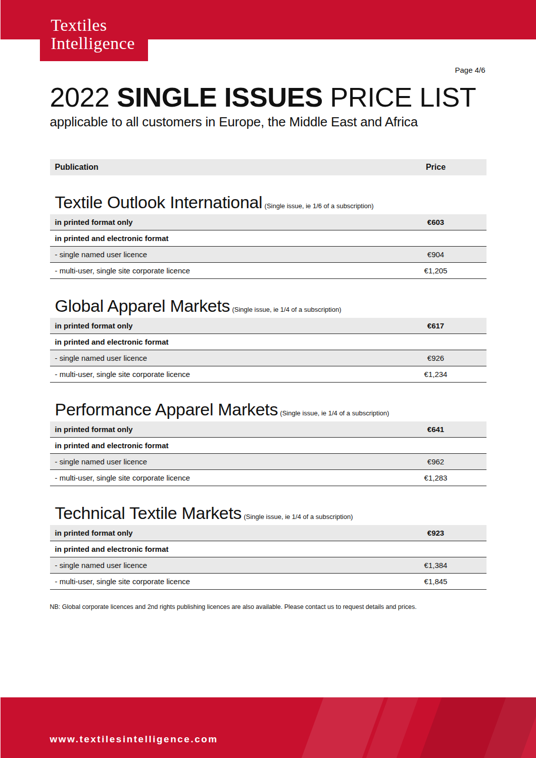Textiles Intelligence
Page 4/6
2022 SINGLE ISSUES PRICE LIST
applicable to all customers in Europe, the Middle East and Africa
| Publication | Price |
| --- | --- |
| Textile Outlook International (Single issue, ie 1/6 of a subscription) |
| in printed format only | €603 |
| in printed and electronic format | |
| - single named user licence | €904 |
| - multi-user, single site corporate licence | €1,205 |
| Global Apparel Markets (Single issue, ie 1/4 of a subscription) |
| in printed format only | €617 |
| in printed and electronic format | |
| - single named user licence | €926 |
| - multi-user, single site corporate licence | €1,234 |
| Performance Apparel Markets (Single issue, ie 1/4 of a subscription) |
| in printed format only | €641 |
| in printed and electronic format | |
| - single named user licence | €962 |
| - multi-user, single site corporate licence | €1,283 |
| Technical Textile Markets (Single issue, ie 1/4 of a subscription) |
| in printed format only | €923 |
| in printed and electronic format | |
| - single named user licence | €1,384 |
| - multi-user, single site corporate licence | €1,845 |
NB: Global corporate licences and 2nd rights publishing licences are also available. Please contact us to request details and prices.
www.textilesintelligence.com